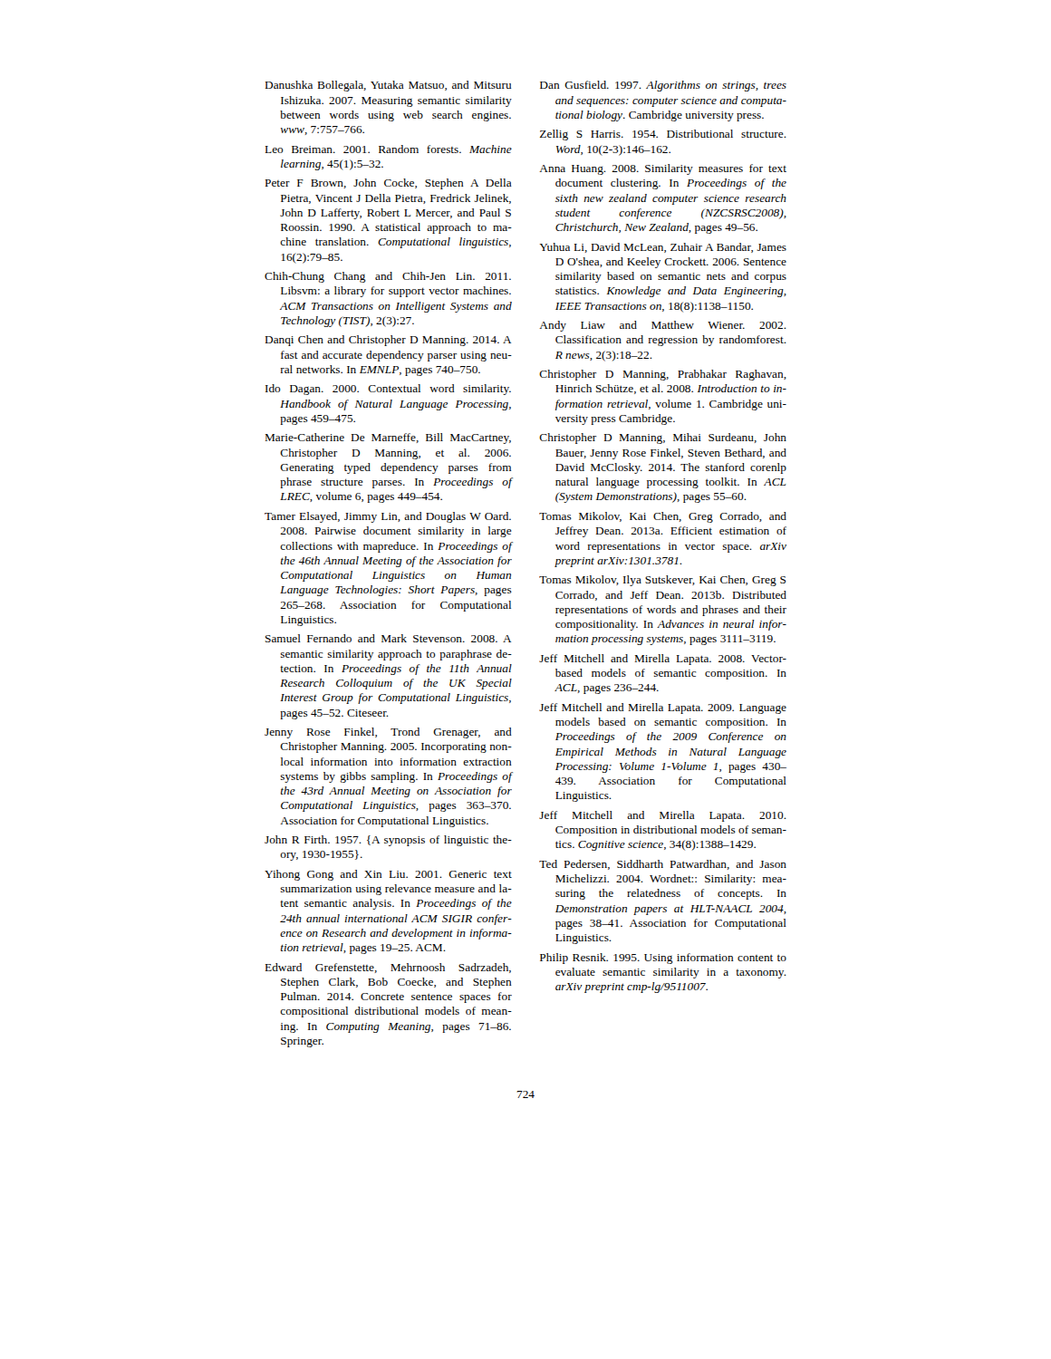Danushka Bollegala, Yutaka Matsuo, and Mitsuru Ishizuka. 2007. Measuring semantic similarity between words using web search engines. www, 7:757–766.
Leo Breiman. 2001. Random forests. Machine learning, 45(1):5–32.
Peter F Brown, John Cocke, Stephen A Della Pietra, Vincent J Della Pietra, Fredrick Jelinek, John D Lafferty, Robert L Mercer, and Paul S Roossin. 1990. A statistical approach to machine translation. Computational linguistics, 16(2):79–85.
Chih-Chung Chang and Chih-Jen Lin. 2011. Libsvm: a library for support vector machines. ACM Transactions on Intelligent Systems and Technology (TIST), 2(3):27.
Danqi Chen and Christopher D Manning. 2014. A fast and accurate dependency parser using neural networks. In EMNLP, pages 740–750.
Ido Dagan. 2000. Contextual word similarity. Handbook of Natural Language Processing, pages 459–475.
Marie-Catherine De Marneffe, Bill MacCartney, Christopher D Manning, et al. 2006. Generating typed dependency parses from phrase structure parses. In Proceedings of LREC, volume 6, pages 449–454.
Tamer Elsayed, Jimmy Lin, and Douglas W Oard. 2008. Pairwise document similarity in large collections with mapreduce. In Proceedings of the 46th Annual Meeting of the Association for Computational Linguistics on Human Language Technologies: Short Papers, pages 265–268. Association for Computational Linguistics.
Samuel Fernando and Mark Stevenson. 2008. A semantic similarity approach to paraphrase detection. In Proceedings of the 11th Annual Research Colloquium of the UK Special Interest Group for Computational Linguistics, pages 45–52. Citeseer.
Jenny Rose Finkel, Trond Grenager, and Christopher Manning. 2005. Incorporating non-local information into information extraction systems by gibbs sampling. In Proceedings of the 43rd Annual Meeting on Association for Computational Linguistics, pages 363–370. Association for Computational Linguistics.
John R Firth. 1957. {A synopsis of linguistic theory, 1930-1955}.
Yihong Gong and Xin Liu. 2001. Generic text summarization using relevance measure and latent semantic analysis. In Proceedings of the 24th annual international ACM SIGIR conference on Research and development in information retrieval, pages 19–25. ACM.
Edward Grefenstette, Mehrnoosh Sadrzadeh, Stephen Clark, Bob Coecke, and Stephen Pulman. 2014. Concrete sentence spaces for compositional distributional models of meaning. In Computing Meaning, pages 71–86. Springer.
Dan Gusfield. 1997. Algorithms on strings, trees and sequences: computer science and computational biology. Cambridge university press.
Zellig S Harris. 1954. Distributional structure. Word, 10(2-3):146–162.
Anna Huang. 2008. Similarity measures for text document clustering. In Proceedings of the sixth new zealand computer science research student conference (NZCSRSC2008), Christchurch, New Zealand, pages 49–56.
Yuhua Li, David McLean, Zuhair A Bandar, James D O'shea, and Keeley Crockett. 2006. Sentence similarity based on semantic nets and corpus statistics. Knowledge and Data Engineering, IEEE Transactions on, 18(8):1138–1150.
Andy Liaw and Matthew Wiener. 2002. Classification and regression by randomforest. R news, 2(3):18–22.
Christopher D Manning, Prabhakar Raghavan, Hinrich Schütze, et al. 2008. Introduction to information retrieval, volume 1. Cambridge university press Cambridge.
Christopher D Manning, Mihai Surdeanu, John Bauer, Jenny Rose Finkel, Steven Bethard, and David McClosky. 2014. The stanford corenlp natural language processing toolkit. In ACL (System Demonstrations), pages 55–60.
Tomas Mikolov, Kai Chen, Greg Corrado, and Jeffrey Dean. 2013a. Efficient estimation of word representations in vector space. arXiv preprint arXiv:1301.3781.
Tomas Mikolov, Ilya Sutskever, Kai Chen, Greg S Corrado, and Jeff Dean. 2013b. Distributed representations of words and phrases and their compositionality. In Advances in neural information processing systems, pages 3111–3119.
Jeff Mitchell and Mirella Lapata. 2008. Vector-based models of semantic composition. In ACL, pages 236–244.
Jeff Mitchell and Mirella Lapata. 2009. Language models based on semantic composition. In Proceedings of the 2009 Conference on Empirical Methods in Natural Language Processing: Volume 1-Volume 1, pages 430–439. Association for Computational Linguistics.
Jeff Mitchell and Mirella Lapata. 2010. Composition in distributional models of semantics. Cognitive science, 34(8):1388–1429.
Ted Pedersen, Siddharth Patwardhan, and Jason Michelizzi. 2004. Wordnet:: Similarity: measuring the relatedness of concepts. In Demonstration papers at HLT-NAACL 2004, pages 38–41. Association for Computational Linguistics.
Philip Resnik. 1995. Using information content to evaluate semantic similarity in a taxonomy. arXiv preprint cmp-lg/9511007.
724